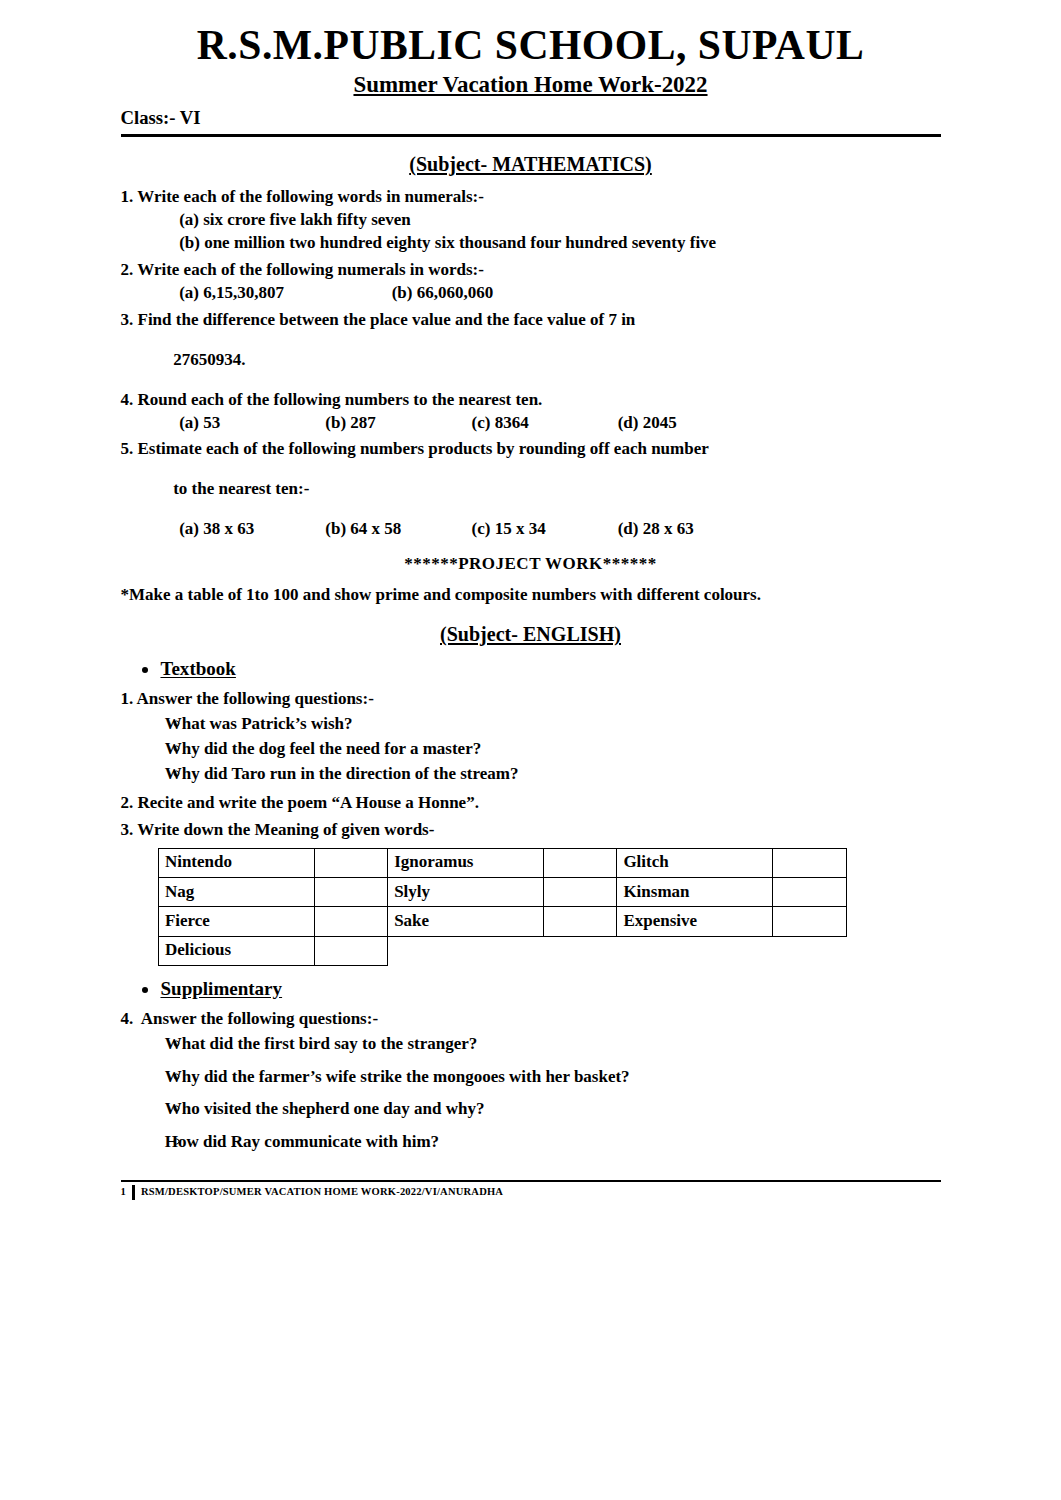R.S.M.PUBLIC SCHOOL, SUPAUL
Summer Vacation Home Work-2022
Class:- VI
(Subject- MATHEMATICS)
1. Write each of the following words in numerals:-
(a) six crore five lakh fifty seven
(b) one million two hundred eighty six thousand four hundred seventy five
2. Write each of the following numerals in words:-
(a) 6,15,30,807(b) 66,060,060
3. Find the difference between the place value and the face value of 7 in
27650934.
4. Round each of the following numbers to the nearest ten.
(a) 53(b) 287(c) 8364(d) 2045
5. Estimate each of the following numbers products by rounding off each number
to the nearest ten:-
(a) 38 x 63(b) 64 x 58(c) 15 x 34(d) 28 x 63
******PROJECT WORK******
*Make a table of 1to 100 and show prime and composite numbers with different colours.
(Subject- ENGLISH)
Textbook
1. Answer the following questions:-
What was Patrick’s wish?
Why did the dog feel the need for a master?
Why did Taro run in the direction of the stream?
2. Recite and write the poem “A House a Honne”.
3. Write down the Meaning of given words-
| Nintendo | | Ignoramus | | Glitch | |
| Nag | | Slyly | | Kinsman | |
| Fierce | | Sake | | Expensive | |
| Delicious | | |
Supplimentary
4. Answer the following questions:-
What did the first bird say to the stranger?
Why did the farmer’s wife strike the mongooes with her basket?
Who visited the shepherd one day and why?
How did Ray communicate with him?
1 RSM/DESKTOP/SUMER VACATION HOME WORK-2022/VI/ANURADHA